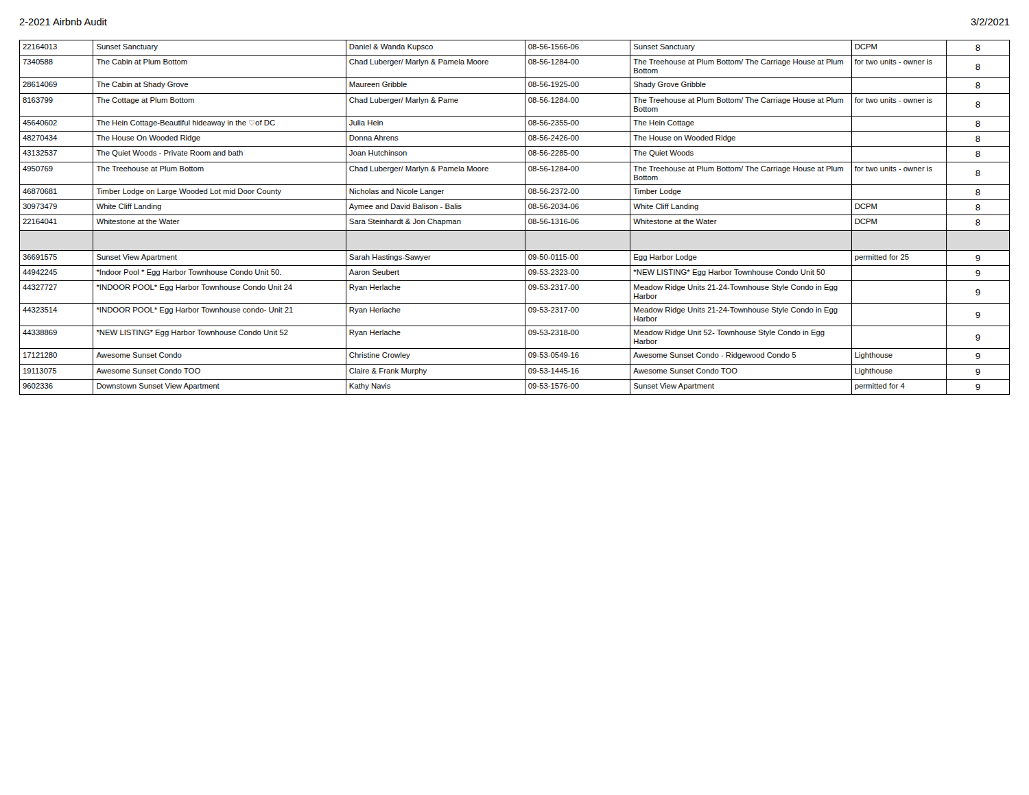2-2021 Airbnb Audit
3/2/2021
| 22164013 | Sunset Sanctuary | Daniel & Wanda Kupsco | 08-56-1566-06 | Sunset Sanctuary | DCPM | 8 |
| 7340588 | The Cabin at Plum Bottom | Chad Luberger/ Marlyn & Pamela Moore | 08-56-1284-00 | The Treehouse at Plum Bottom/ The Carriage House at Plum Bottom | for two units - owner is | 8 |
| 28614069 | The Cabin at Shady Grove | Maureen Gribble | 08-56-1925-00 | Shady Grove Gribble | | 8 |
| 8163799 | The Cottage at Plum Bottom | Chad Luberger/ Marlyn & Pame | 08-56-1284-00 | The Treehouse at Plum Bottom/ The Carriage House at Plum Bottom | for two units - owner is | 8 |
| 45640602 | The Hein Cottage-Beautiful hideaway in the ♡of DC | Julia Hein | 08-56-2355-00 | The Hein Cottage | | 8 |
| 48270434 | The House On Wooded Ridge | Donna Ahrens | 08-56-2426-00 | The House on Wooded Ridge | | 8 |
| 43132537 | The Quiet Woods - Private Room and bath | Joan Hutchinson | 08-56-2285-00 | The Quiet Woods | | 8 |
| 4950769 | The Treehouse at Plum Bottom | Chad Luberger/ Marlyn & Pamela Moore | 08-56-1284-00 | The Treehouse at Plum Bottom/ The Carriage House at Plum Bottom | for two units - owner is | 8 |
| 46870681 | Timber Lodge on Large Wooded Lot mid Door County | Nicholas and Nicole Langer | 08-56-2372-00 | Timber Lodge | | 8 |
| 30973479 | White Cliff Landing | Aymee and David Balison - Balis | 08-56-2034-06 | White Cliff Landing | DCPM | 8 |
| 22164041 | Whitestone at the Water | Sara Steinhardt & Jon Chapman | 08-56-1316-06 | Whitestone at the Water | DCPM | 8 |
| 36691575 | Sunset View Apartment | Sarah Hastings-Sawyer | 09-50-0115-00 | Egg Harbor Lodge | permitted for 25 | 9 |
| 44942245 | *Indoor Pool * Egg Harbor Townhouse Condo Unit 50. | Aaron Seubert | 09-53-2323-00 | *NEW LISTING* Egg Harbor Townhouse Condo Unit 50 | | 9 |
| 44327727 | *INDOOR POOL* Egg Harbor Townhouse Condo Unit 24 | Ryan Herlache | 09-53-2317-00 | Meadow Ridge Units 21-24-Townhouse Style Condo in Egg Harbor | | 9 |
| 44323514 | *INDOOR POOL* Egg Harbor Townhouse condo- Unit 21 | Ryan Herlache | 09-53-2317-00 | Meadow Ridge Units 21-24-Townhouse Style Condo in Egg Harbor | | 9 |
| 44338869 | *NEW LISTING* Egg Harbor Townhouse Condo Unit 52 | Ryan Herlache | 09-53-2318-00 | Meadow Ridge Unit 52- Townhouse Style Condo in Egg Harbor | | 9 |
| 17121280 | Awesome Sunset Condo | Christine Crowley | 09-53-0549-16 | Awesome Sunset Condo - Ridgewood Condo 5 | Lighthouse | 9 |
| 19113075 | Awesome Sunset Condo TOO | Claire & Frank Murphy | 09-53-1445-16 | Awesome Sunset Condo TOO | Lighthouse | 9 |
| 9602336 | Downstown Sunset View Apartment | Kathy Navis | 09-53-1576-00 | Sunset View Apartment | permitted for 4 | 9 |